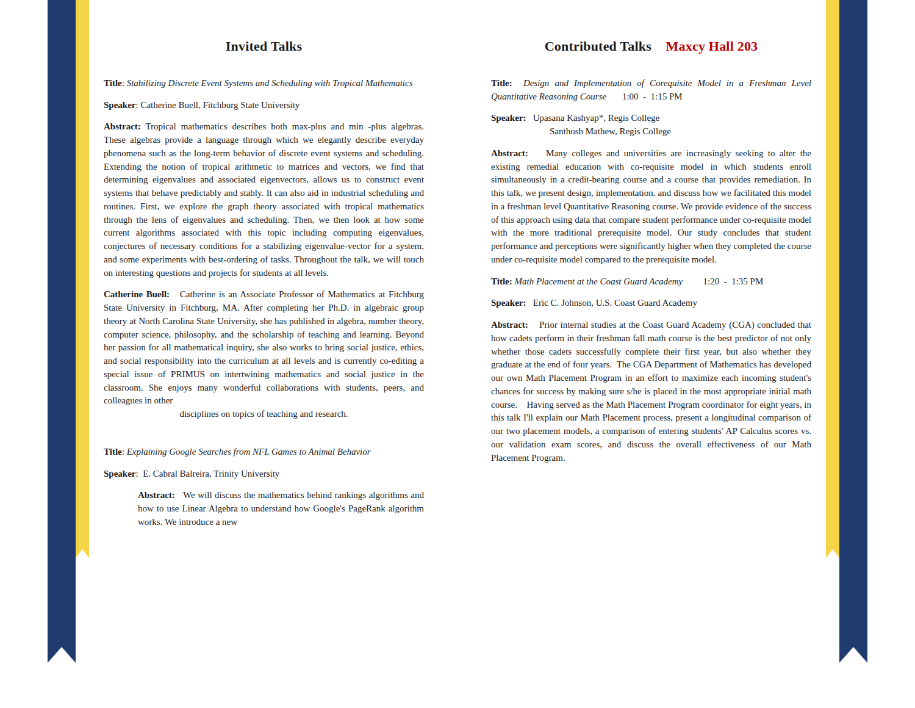Invited Talks
Title: Stabilizing Discrete Event Systems and Scheduling with Tropical Mathematics
Speaker: Catherine Buell, Fitchburg State University
Abstract: Tropical mathematics describes both max-plus and min -plus algebras. These algebras provide a language through which we elegantly describe everyday phenomena such as the long-term behavior of discrete event systems and scheduling. Extending the notion of tropical arithmetic to matrices and vectors, we find that determining eigenvalues and associated eigenvectors, allows us to construct event systems that behave predictably and stably. It can also aid in industrial scheduling and routines. First, we explore the graph theory associated with tropical mathematics through the lens of eigenvalues and scheduling. Then, we then look at how some current algorithms associated with this topic including computing eigenvalues, conjectures of necessary conditions for a stabilizing eigenvalue-vector for a system, and some experiments with best-ordering of tasks. Throughout the talk, we will touch on interesting questions and projects for students at all levels.
Catherine Buell: Catherine is an Associate Professor of Mathematics at Fitchburg State University in Fitchburg, MA. After completing her Ph.D. in algebraic group theory at North Carolina State University, she has published in algebra, number theory, computer science, philosophy, and the scholarship of teaching and learning. Beyond her passion for all mathematical inquiry, she also works to bring social justice, ethics, and social responsibility into the curriculum at all levels and is currently co-editing a special issue of PRIMUS on intertwining mathematics and social justice in the classroom. She enjoys many wonderful collaborations with students, peers, and colleagues in other disciplines on topics of teaching and research.
Title: Explaining Google Searches from NFL Games to Animal Behavior
Speaker: E. Cabral Balreira, Trinity University
Abstract: We will discuss the mathematics behind rankings algorithms and how to use Linear Algebra to understand how Google's PageRank algorithm works. We introduce a new
Contributed Talks Maxcy Hall 203
Title: Design and Implementation of Corequisite Model in a Freshman Level Quantitative Reasoning Course 1:00 - 1:15 PM
Speaker: Upasana Kashyap*, Regis College Santhosh Mathew, Regis College
Abstract: Many colleges and universities are increasingly seeking to alter the existing remedial education with co-requisite model in which students enroll simultaneously in a credit-bearing course and a course that provides remediation. In this talk, we present design, implementation, and discuss how we facilitated this model in a freshman level Quantitative Reasoning course. We provide evidence of the success of this approach using data that compare student performance under co-requisite model with the more traditional prerequisite model. Our study concludes that student performance and perceptions were significantly higher when they completed the course under co-requisite model compared to the prerequisite model.
Title: Math Placement at the Coast Guard Academy 1:20 - 1:35 PM
Speaker: Eric C. Johnson, U.S. Coast Guard Academy
Abstract: Prior internal studies at the Coast Guard Academy (CGA) concluded that how cadets perform in their freshman fall math course is the best predictor of not only whether those cadets successfully complete their first year, but also whether they graduate at the end of four years. The CGA Department of Mathematics has developed our own Math Placement Program in an effort to maximize each incoming student's chances for success by making sure s/he is placed in the most appropriate initial math course. Having served as the Math Placement Program coordinator for eight years, in this talk I'll explain our Math Placement process, present a longitudinal comparison of our two placement models, a comparison of entering students' AP Calculus scores vs. our validation exam scores, and discuss the overall effectiveness of our Math Placement Program.